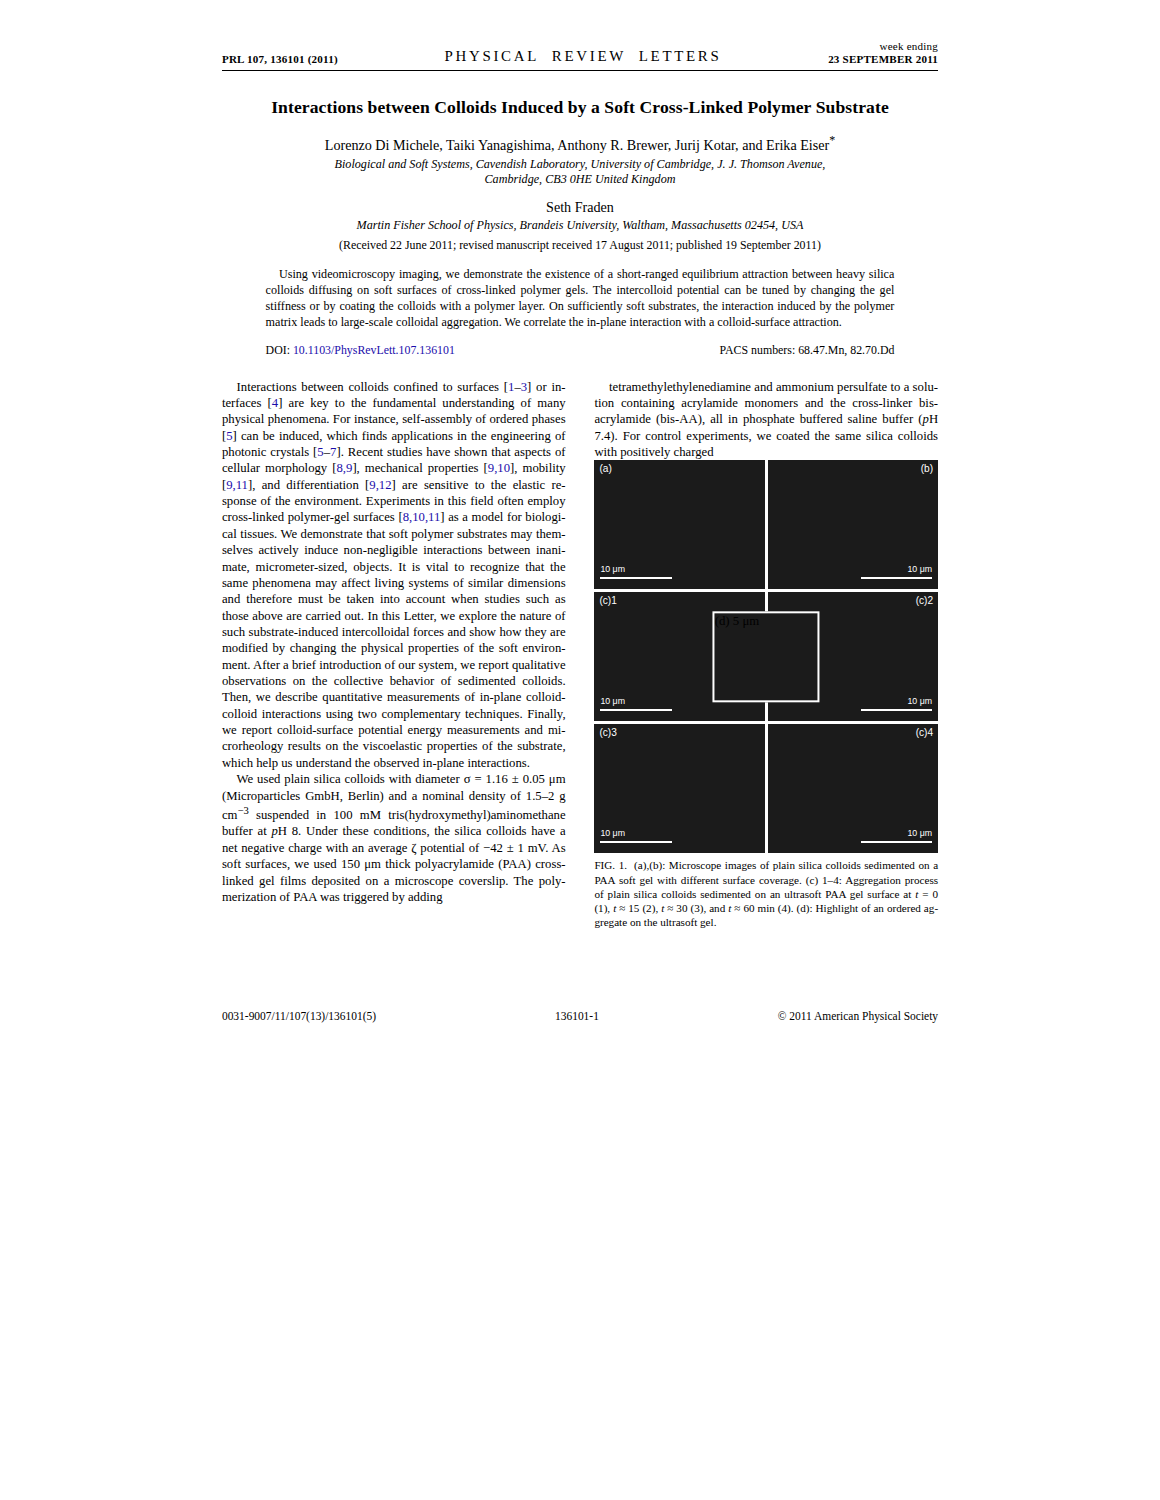PRL 107, 136101 (2011)
PHYSICAL REVIEW LETTERS
week ending
23 SEPTEMBER 2011
Interactions between Colloids Induced by a Soft Cross-Linked Polymer Substrate
Lorenzo Di Michele, Taiki Yanagishima, Anthony R. Brewer, Jurij Kotar, and Erika Eiser*
Biological and Soft Systems, Cavendish Laboratory, University of Cambridge, J. J. Thomson Avenue,
Cambridge, CB3 0HE United Kingdom
Seth Fraden
Martin Fisher School of Physics, Brandeis University, Waltham, Massachusetts 02454, USA
(Received 22 June 2011; revised manuscript received 17 August 2011; published 19 September 2011)
Using videomicroscopy imaging, we demonstrate the existence of a short-ranged equilibrium attraction between heavy silica colloids diffusing on soft surfaces of cross-linked polymer gels. The intercolloid potential can be tuned by changing the gel stiffness or by coating the colloids with a polymer layer. On sufficiently soft substrates, the interaction induced by the polymer matrix leads to large-scale colloidal aggregation. We correlate the in-plane interaction with a colloid-surface attraction.
DOI: 10.1103/PhysRevLett.107.136101
PACS numbers: 68.47.Mn, 82.70.Dd
Interactions between colloids confined to surfaces [1–3] or interfaces [4] are key to the fundamental understanding of many physical phenomena. For instance, self-assembly of ordered phases [5] can be induced, which finds applications in the engineering of photonic crystals [5–7]. Recent studies have shown that aspects of cellular morphology [8,9], mechanical properties [9,10], mobility [9,11], and differentiation [9,12] are sensitive to the elastic response of the environment. Experiments in this field often employ cross-linked polymer-gel surfaces [8,10,11] as a model for biological tissues. We demonstrate that soft polymer substrates may themselves actively induce non-negligible interactions between inanimate, micrometer-sized, objects. It is vital to recognize that the same phenomena may affect living systems of similar dimensions and therefore must be taken into account when studies such as those above are carried out. In this Letter, we explore the nature of such substrate-induced intercolloidal forces and show how they are modified by changing the physical properties of the soft environment. After a brief introduction of our system, we report qualitative observations on the collective behavior of sedimented colloids. Then, we describe quantitative measurements of in-plane colloid-colloid interactions using two complementary techniques. Finally, we report colloid-surface potential energy measurements and microrheology results on the viscoelastic properties of the substrate, which help us understand the observed in-plane interactions.
We used plain silica colloids with diameter σ = 1.16 ± 0.05 μm (Microparticles GmbH, Berlin) and a nominal density of 1.5–2 g cm−3 suspended in 100 mM tris(hydroxymethyl)aminomethane buffer at p H 8. Under these conditions, the silica colloids have a net negative charge with an average ζ potential of −42 ± 1 mV. As soft surfaces, we used 150 μm thick polyacrylamide (PAA) cross-linked gel films deposited on a microscope coverslip. The polymerization of PAA was triggered by adding
tetramethylethylenediamine and ammonium persulfate to a solution containing acrylamide monomers and the cross-linker bis-acrylamide (bis-AA), all in phosphate buffered saline buffer (p H 7.4). For control experiments, we coated the same silica colloids with positively charged
(a)
10 μm
(b)
10 μm
(c)1
10 μm
(c)2
10 μm
(c)3
10 μm
(c)4
10 μm
(d)
5 μm
FIG. 1. (a),(b): Microscope images of plain silica colloids sedimented on a PAA soft gel with different surface coverage. (c) 1–4: Aggregation process of plain silica colloids sedimented on an ultrasoft PAA gel surface at t = 0 (1), t ≈ 15 (2), t ≈ 30 (3), and t ≈ 60 min (4). (d): Highlight of an ordered aggregate on the ultrasoft gel.
0031-9007/11/107(13)/136101(5)
136101-1
© 2011 American Physical Society